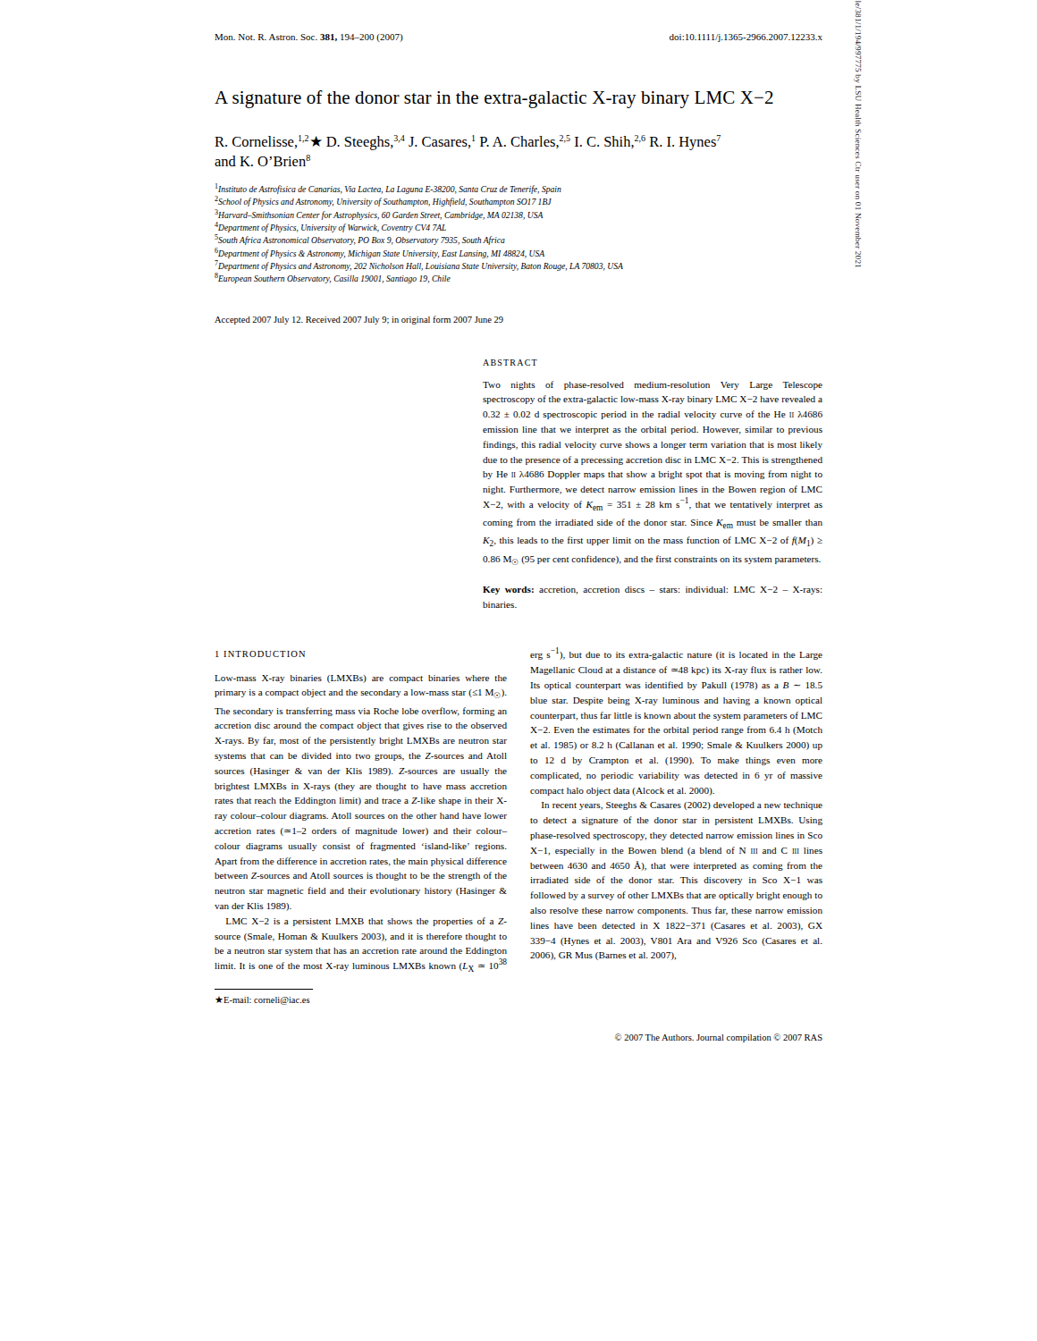Mon. Not. R. Astron. Soc. 381, 194–200 (2007)
doi:10.1111/j.1365-2966.2007.12233.x
A signature of the donor star in the extra-galactic X-ray binary LMC X−2
R. Cornelisse,1,2★ D. Steeghs,3,4 J. Casares,1 P. A. Charles,2,5 I. C. Shih,2,6 R. I. Hynes7
and K. O’Brien8
1Instituto de Astrofisica de Canarias, Via Lactea, La Laguna E-38200, Santa Cruz de Tenerife, Spain
2School of Physics and Astronomy, University of Southampton, Highfield, Southampton SO17 1BJ
3Harvard–Smithsonian Center for Astrophysics, 60 Garden Street, Cambridge, MA 02138, USA
4Department of Physics, University of Warwick, Coventry CV4 7AL
5South Africa Astronomical Observatory, PO Box 9, Observatory 7935, South Africa
6Department of Physics & Astronomy, Michigan State University, East Lansing, MI 48824, USA
7Department of Physics and Astronomy, 202 Nicholson Hall, Louisiana State University, Baton Rouge, LA 70803, USA
8European Southern Observatory, Casilla 19001, Santiago 19, Chile
Accepted 2007 July 12. Received 2007 July 9; in original form 2007 June 29
ABSTRACT
Two nights of phase-resolved medium-resolution Very Large Telescope spectroscopy of the extra-galactic low-mass X-ray binary LMC X−2 have revealed a 0.32 ± 0.02 d spectroscopic period in the radial velocity curve of the He ii λ4686 emission line that we interpret as the orbital period. However, similar to previous findings, this radial velocity curve shows a longer term variation that is most likely due to the presence of a precessing accretion disc in LMC X−2. This is strengthened by He ii λ4686 Doppler maps that show a bright spot that is moving from night to night. Furthermore, we detect narrow emission lines in the Bowen region of LMC X−2, with a velocity of Kem = 351 ± 28 km s−1, that we tentatively interpret as coming from the irradiated side of the donor star. Since Kem must be smaller than K2, this leads to the first upper limit on the mass function of LMC X−2 of f(M1) ≥ 0.86 M☉ (95 per cent confidence), and the first constraints on its system parameters.
Key words: accretion, accretion discs – stars: individual: LMC X−2 – X-rays: binaries.
1 INTRODUCTION
Low-mass X-ray binaries (LMXBs) are compact binaries where the primary is a compact object and the secondary a low-mass star (≤1 M☉). The secondary is transferring mass via Roche lobe overflow, forming an accretion disc around the compact object that gives rise to the observed X-rays. By far, most of the persistently bright LMXBs are neutron star systems that can be divided into two groups, the Z-sources and Atoll sources (Hasinger & van der Klis 1989). Z-sources are usually the brightest LMXBs in X-rays (they are thought to have mass accretion rates that reach the Eddington limit) and trace a Z-like shape in their X-ray colour–colour diagrams. Atoll sources on the other hand have lower accretion rates (≃1–2 orders of magnitude lower) and their colour–colour diagrams usually consist of fragmented ‘island-like’ regions. Apart from the difference in accretion rates, the main physical difference between Z-sources and Atoll sources is thought to be the strength of the neutron star magnetic field and their evolutionary history (Hasinger & van der Klis 1989).
LMC X−2 is a persistent LMXB that shows the properties of a Z-source (Smale, Homan & Kuulkers 2003), and it is therefore thought to be a neutron star system that has an accretion rate around the Eddington limit. It is one of the most X-ray luminous LMXBs known (LX ≃ 1038 erg s−1), but due to its extra-galactic nature (it is located in the Large Magellanic Cloud at a distance of ≃48 kpc) its X-ray flux is rather low. Its optical counterpart was identified by Pakull (1978) as a B ∼ 18.5 blue star. Despite being X-ray luminous and having a known optical counterpart, thus far little is known about the system parameters of LMC X−2. Even the estimates for the orbital period range from 6.4 h (Motch et al. 1985) or 8.2 h (Callanan et al. 1990; Smale & Kuulkers 2000) up to 12 d by Crampton et al. (1990). To make things even more complicated, no periodic variability was detected in 6 yr of massive compact halo object data (Alcock et al. 2000).
In recent years, Steeghs & Casares (2002) developed a new technique to detect a signature of the donor star in persistent LMXBs. Using phase-resolved spectroscopy, they detected narrow emission lines in Sco X−1, especially in the Bowen blend (a blend of N iii and C iii lines between 4630 and 4650 Å), that were interpreted as coming from the irradiated side of the donor star. This discovery in Sco X−1 was followed by a survey of other LMXBs that are optically bright enough to also resolve these narrow components. Thus far, these narrow emission lines have been detected in X 1822−371 (Casares et al. 2003), GX 339−4 (Hynes et al. 2003), V801 Ara and V926 Sco (Casares et al. 2006), GR Mus (Barnes et al. 2007),
★E-mail: corneli@iac.es
© 2007 The Authors. Journal compilation © 2007 RAS
Downloaded from https://academic.oup.com/mnras/article/381/1/194/997775 by LSU Health Sciences Ctr user on 01 November 2021